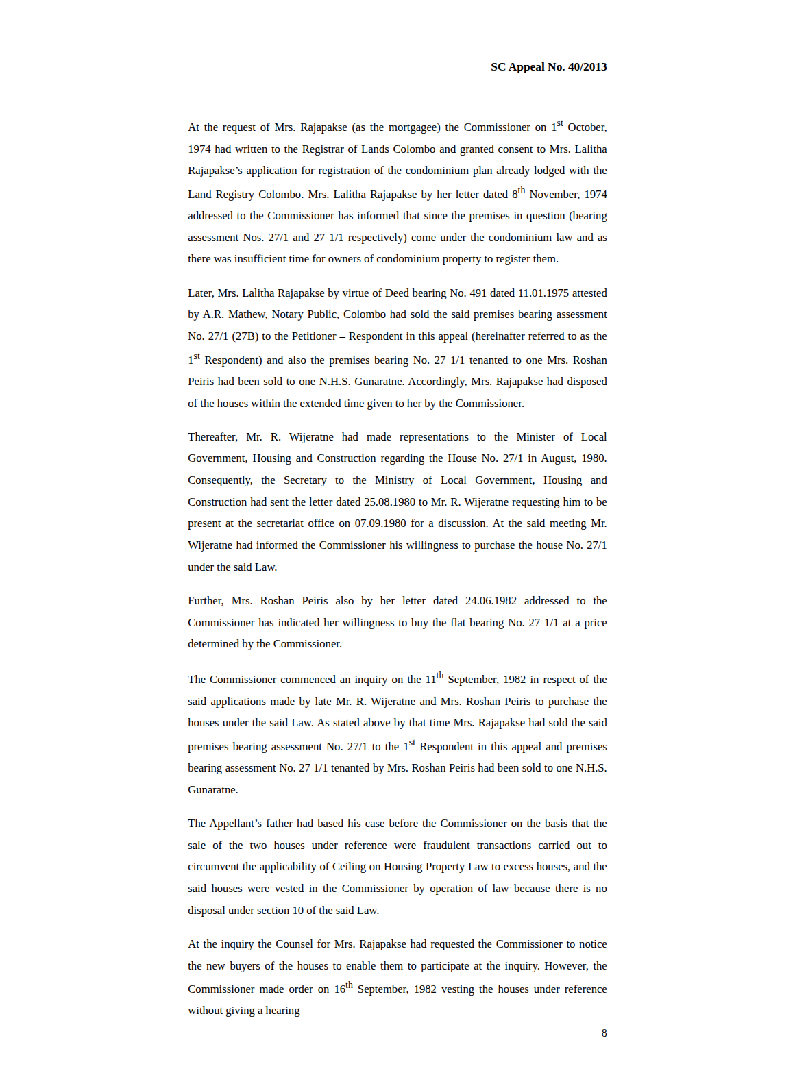SC Appeal No. 40/2013
At the request of Mrs. Rajapakse (as the mortgagee) the Commissioner on 1st October, 1974 had written to the Registrar of Lands Colombo and granted consent to Mrs. Lalitha Rajapakse’s application for registration of the condominium plan already lodged with the Land Registry Colombo. Mrs. Lalitha Rajapakse by her letter dated 8th November, 1974 addressed to the Commissioner has informed that since the premises in question (bearing assessment Nos. 27/1 and 27 1/1 respectively) come under the condominium law and as there was insufficient time for owners of condominium property to register them.
Later, Mrs. Lalitha Rajapakse by virtue of Deed bearing No. 491 dated 11.01.1975 attested by A.R. Mathew, Notary Public, Colombo had sold the said premises bearing assessment No. 27/1 (27B) to the Petitioner – Respondent in this appeal (hereinafter referred to as the 1st Respondent) and also the premises bearing No. 27 1/1 tenanted to one Mrs. Roshan Peiris had been sold to one N.H.S. Gunaratne. Accordingly, Mrs. Rajapakse had disposed of the houses within the extended time given to her by the Commissioner.
Thereafter, Mr. R. Wijeratne had made representations to the Minister of Local Government, Housing and Construction regarding the House No. 27/1 in August, 1980. Consequently, the Secretary to the Ministry of Local Government, Housing and Construction had sent the letter dated 25.08.1980 to Mr. R. Wijeratne requesting him to be present at the secretariat office on 07.09.1980 for a discussion. At the said meeting Mr. Wijeratne had informed the Commissioner his willingness to purchase the house No. 27/1 under the said Law.
Further, Mrs. Roshan Peiris also by her letter dated 24.06.1982 addressed to the Commissioner has indicated her willingness to buy the flat bearing No. 27 1/1 at a price determined by the Commissioner.
The Commissioner commenced an inquiry on the 11th September, 1982 in respect of the said applications made by late Mr. R. Wijeratne and Mrs. Roshan Peiris to purchase the houses under the said Law. As stated above by that time Mrs. Rajapakse had sold the said premises bearing assessment No. 27/1 to the 1st Respondent in this appeal and premises bearing assessment No. 27 1/1 tenanted by Mrs. Roshan Peiris had been sold to one N.H.S. Gunaratne.
The Appellant’s father had based his case before the Commissioner on the basis that the sale of the two houses under reference were fraudulent transactions carried out to circumvent the applicability of Ceiling on Housing Property Law to excess houses, and the said houses were vested in the Commissioner by operation of law because there is no disposal under section 10 of the said Law.
At the inquiry the Counsel for Mrs. Rajapakse had requested the Commissioner to notice the new buyers of the houses to enable them to participate at the inquiry. However, the Commissioner made order on 16th September, 1982 vesting the houses under reference without giving a hearing
8